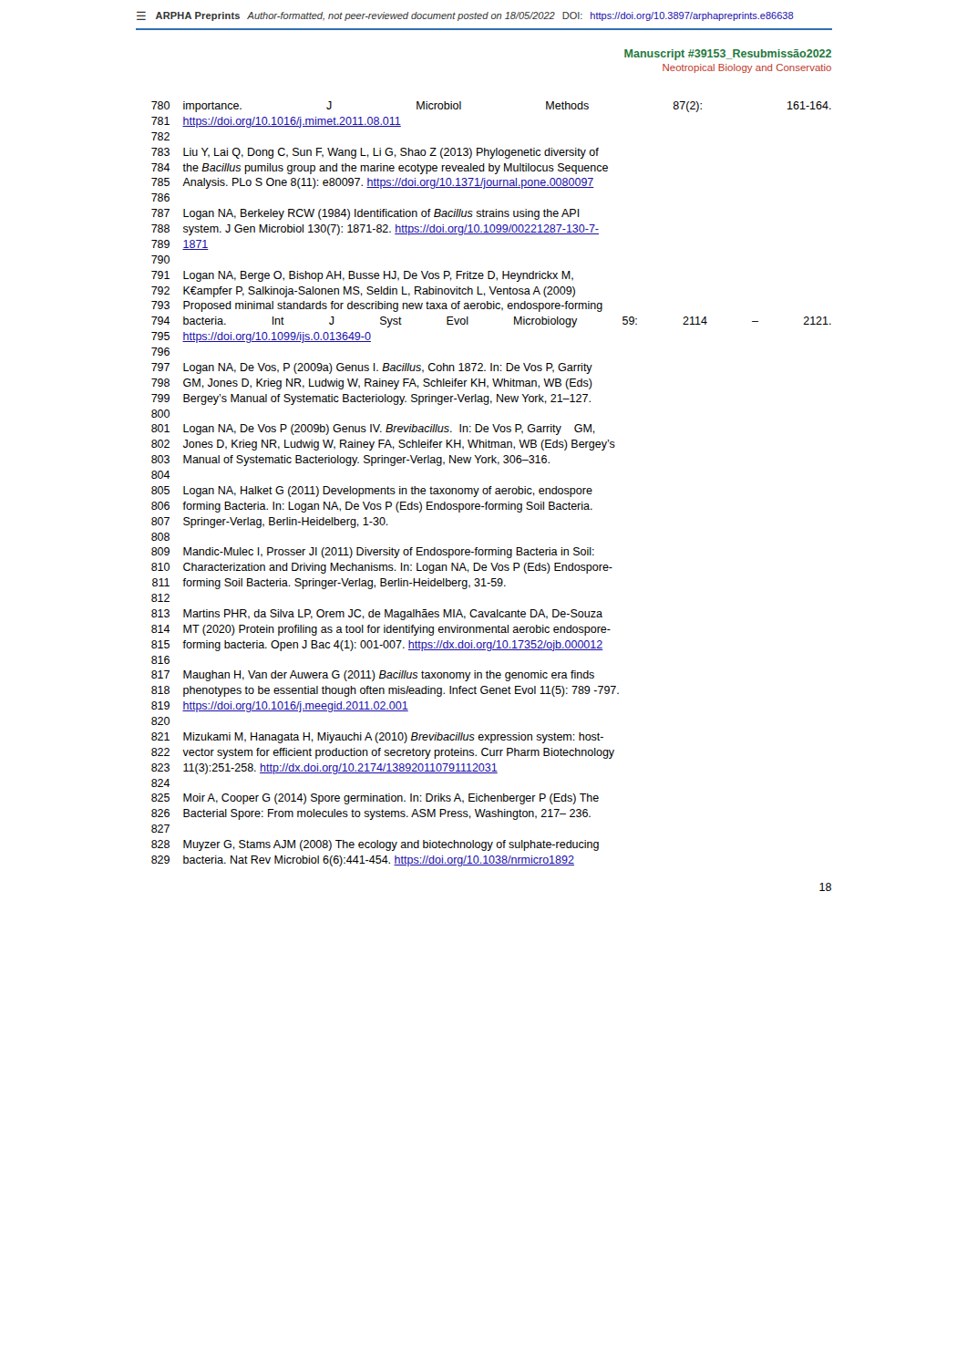☰ ARPHA Preprints Author-formatted, not peer-reviewed document posted on 18/05/2022 DOI: https://doi.org/10.3897/arphapreprints.e86638
Manuscript #39153_Resubmissão2022
Neotropical Biology and Conservatio
importance. JMicrobiol Methods 87(2): 161-164.
https://doi.org/10.1016/j.mimet.2011.08.011
Liu Y, Lai Q, Dong C, Sun F, Wang L, Li G, Shao Z (2013) Phylogenetic diversity of
the Bacillus pumilus group and the marine ecotype revealed by Multilocus Sequence
Analysis. PLo S One 8(11): e80097. https://doi.org/10.1371/journal.pone.0080097
Logan NA, Berkeley RCW (1984) Identification of Bacillus strains using the API
system. J Gen Microbiol 130(7): 1871-82. https://doi.org/10.1099/00221287-130-7-
1871
Logan NA, Berge O, Bishop AH, Busse HJ, De Vos P, Fritze D, Heyndrickx M,
K€ampfer P, Salkinoja-Salonen MS, Seldin L, Rabinovitch L, Ventosa A (2009)
Proposed minimal standards for describing new taxa of aerobic, endospore-forming
bacteria. Int JSyst Evol Microbiology 59: 2114–2121.
https://doi.org/10.1099/ijs.0.013649-0
Logan NA, De Vos, P (2009a) Genus I. Bacillus, Cohn 1872. In: De Vos P, Garrity
GM, Jones D, Krieg NR, Ludwig W, Rainey FA, Schleifer KH, Whitman, WB (Eds)
Bergey’s Manual of Systematic Bacteriology. Springer-Verlag, New York, 21–127.
Logan NA, De Vos P (2009b) Genus IV. Brevibacillus. In: De Vos P, Garrity GM,
Jones D, Krieg NR, Ludwig W, Rainey FA, Schleifer KH, Whitman, WB (Eds) Bergey’s
Manual of Systematic Bacteriology. Springer-Verlag, New York, 306–316.
Logan NA, Halket G (2011) Developments in the taxonomy of aerobic, endospore
forming Bacteria. In: Logan NA, De Vos P (Eds) Endospore-forming Soil Bacteria.
Springer-Verlag, Berlin-Heidelberg, 1-30.
Mandic-Mulec I, Prosser JI (2011) Diversity of Endospore-forming Bacteria in Soil:
Characterization and Driving Mechanisms. In: Logan NA, De Vos P (Eds) Endospore-
forming Soil Bacteria. Springer-Verlag, Berlin-Heidelberg, 31-59.
Martins PHR, da Silva LP, Orem JC, de Magalhães MIA, Cavalcante DA, De-Souza
MT (2020) Protein profiling as a tool for identifying environmental aerobic endospore-
forming bacteria. Open J Bac 4(1): 001-007. https://dx.doi.org/10.17352/ojb.000012
Maughan H, Van der Auwera G (2011) Bacillus taxonomy in the genomic era finds
phenotypes to be essential though often misleading. Infect Genet Evol 11(5): 789 -797.
https://doi.org/10.1016/j.meegid.2011.02.001
Mizukami M, Hanagata H, Miyauchi A (2010) Brevibacillus expression system: host-
vector system for efficient production of secretory proteins. Curr Pharm Biotechnology
11(3):251-258. http://dx.doi.org/10.2174/138920110791112031
Moir A, Cooper G (2014) Spore germination. In: Driks A, Eichenberger P (Eds) The
Bacterial Spore: From molecules to systems. ASM Press, Washington, 217– 236.
Muyzer G, Stams AJM (2008) The ecology and biotechnology of sulphate-reducing
bacteria. Nat Rev Microbiol 6(6):441-454. https://doi.org/10.1038/nrmicro1892
18